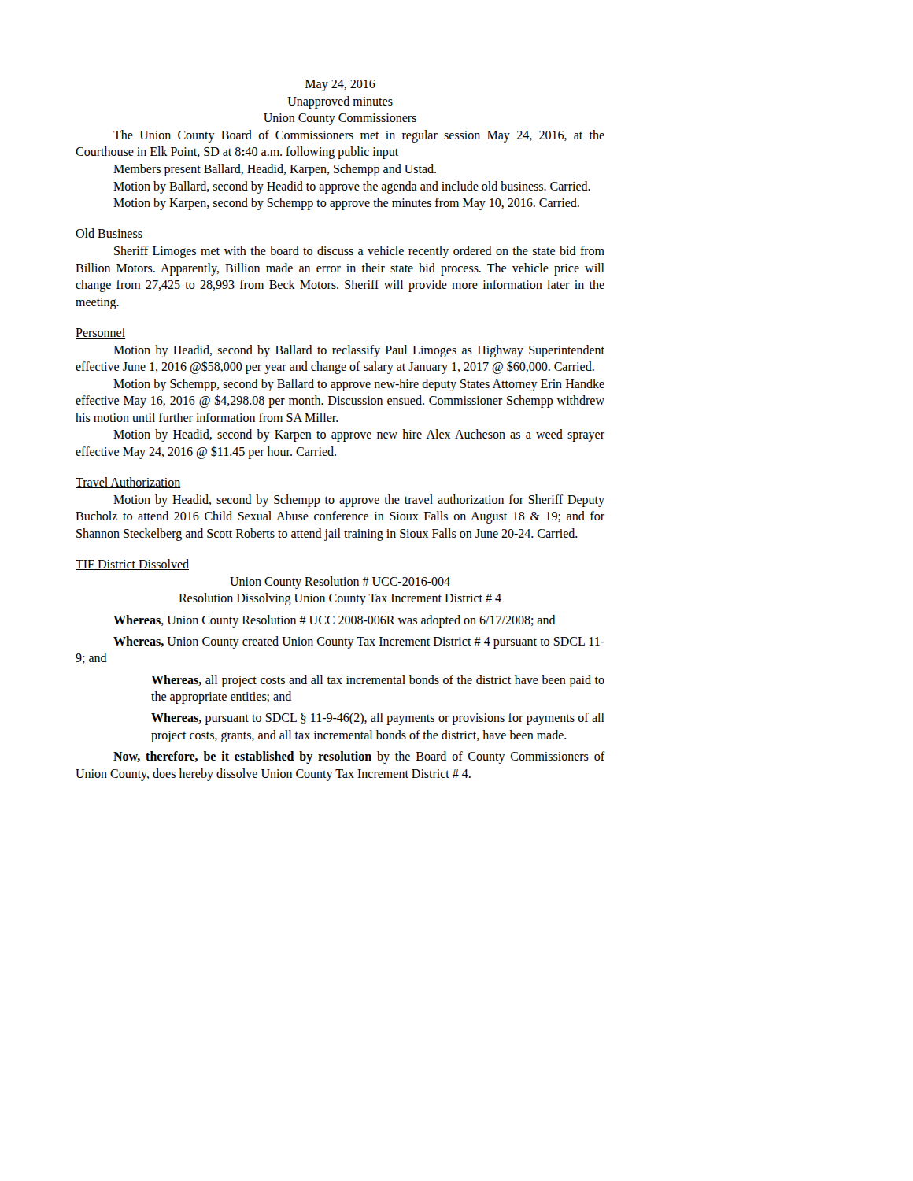May 24, 2016
Unapproved minutes
Union County Commissioners
The Union County Board of Commissioners met in regular session May 24, 2016, at the Courthouse in Elk Point, SD at 8: 40 a.m. following public input
Members present Ballard, Headid, Karpen, Schempp and Ustad.
Motion by Ballard, second by Headid to approve the agenda and include old business. Carried.
Motion by Karpen, second by Schempp to approve the minutes from May 10, 2016. Carried.
Old Business
Sheriff Limoges met with the board to discuss a vehicle recently ordered on the state bid from Billion Motors. Apparently, Billion made an error in their state bid process. The vehicle price will change from 27,425 to 28,993 from Beck Motors. Sheriff will provide more information later in the meeting.
Personnel
Motion by Headid, second by Ballard to reclassify Paul Limoges as Highway Superintendent effective June 1, 2016 @$58,000 per year and change of salary at January 1, 2017 @ $60,000. Carried.
Motion by Schempp, second by Ballard to approve new-hire deputy States Attorney Erin Handke effective May 16, 2016 @ $4,298.08 per month. Discussion ensued. Commissioner Schempp withdrew his motion until further information from SA Miller.
Motion by Headid, second by Karpen to approve new hire Alex Aucheson as a weed sprayer effective May 24, 2016 @ $11.45 per hour. Carried.
Travel Authorization
Motion by Headid, second by Schempp to approve the travel authorization for Sheriff Deputy Bucholz to attend 2016 Child Sexual Abuse conference in Sioux Falls on August 18 & 19; and for Shannon Steckelberg and Scott Roberts to attend jail training in Sioux Falls on June 20-24. Carried.
TIF District Dissolved
Union County Resolution # UCC-2016-004
Resolution Dissolving Union County Tax Increment District # 4
Whereas, Union County Resolution # UCC 2008-006R was adopted on 6/17/2008; and
Whereas, Union County created Union County Tax Increment District # 4 pursuant to SDCL 11-9; and
Whereas, all project costs and all tax incremental bonds of the district have been paid to the appropriate entities; and
Whereas, pursuant to SDCL § 11-9-46(2), all payments or provisions for payments of all project costs, grants, and all tax incremental bonds of the district, have been made.
Now, therefore, be it established by resolution by the Board of County Commissioners of Union County, does hereby dissolve Union County Tax Increment District # 4.